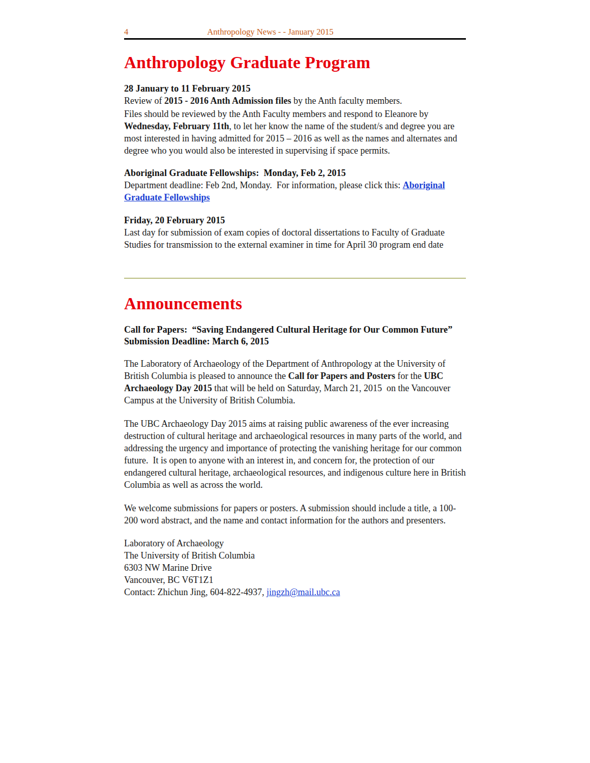4 Anthropology News - - January 2015
Anthropology Graduate Program
28 January to 11 February 2015
Review of 2015 - 2016 Anth Admission files by the Anth faculty members.
Files should be reviewed by the Anth Faculty members and respond to Eleanore by Wednesday, February 11th, to let her know the name of the student/s and degree you are most interested in having admitted for 2015 – 2016 as well as the names and alternates and degree who you would also be interested in supervising if space permits.
Aboriginal Graduate Fellowships: Monday, Feb 2, 2015
Department deadline: Feb 2nd, Monday. For information, please click this: Aboriginal Graduate Fellowships
Friday, 20 February 2015
Last day for submission of exam copies of doctoral dissertations to Faculty of Graduate Studies for transmission to the external examiner in time for April 30 program end date
Announcements
Call for Papers: “Saving Endangered Cultural Heritage for Our Common Future”
Submission Deadline: March 6, 2015
The Laboratory of Archaeology of the Department of Anthropology at the University of British Columbia is pleased to announce the Call for Papers and Posters for the UBC Archaeology Day 2015 that will be held on Saturday, March 21, 2015 on the Vancouver Campus at the University of British Columbia.
The UBC Archaeology Day 2015 aims at raising public awareness of the ever increasing destruction of cultural heritage and archaeological resources in many parts of the world, and addressing the urgency and importance of protecting the vanishing heritage for our common future. It is open to anyone with an interest in, and concern for, the protection of our endangered cultural heritage, archaeological resources, and indigenous culture here in British Columbia as well as across the world.
We welcome submissions for papers or posters. A submission should include a title, a 100-200 word abstract, and the name and contact information for the authors and presenters.
Laboratory of Archaeology
The University of British Columbia
6303 NW Marine Drive
Vancouver, BC V6T1Z1
Contact: Zhichun Jing, 604-822-4937, jingzh@mail.ubc.ca